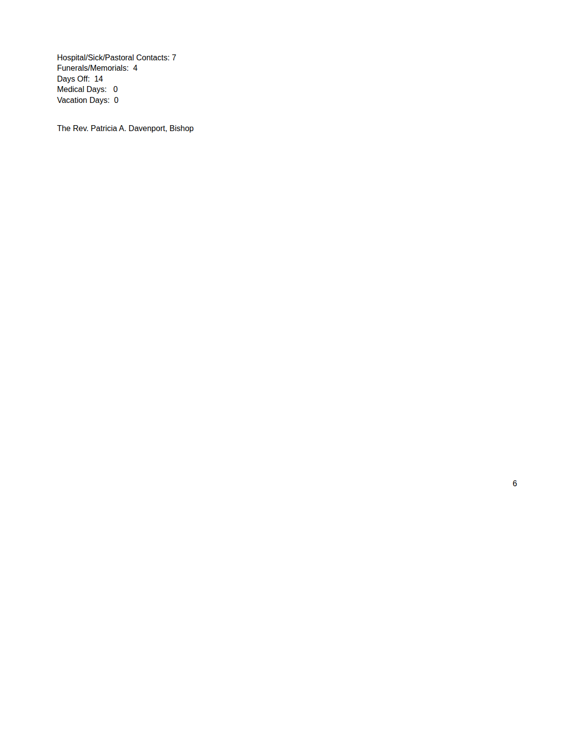Hospital/Sick/Pastoral Contacts: 7
Funerals/Memorials: 4
Days Off: 14
Medical Days: 0
Vacation Days: 0
The Rev. Patricia A. Davenport, Bishop
6